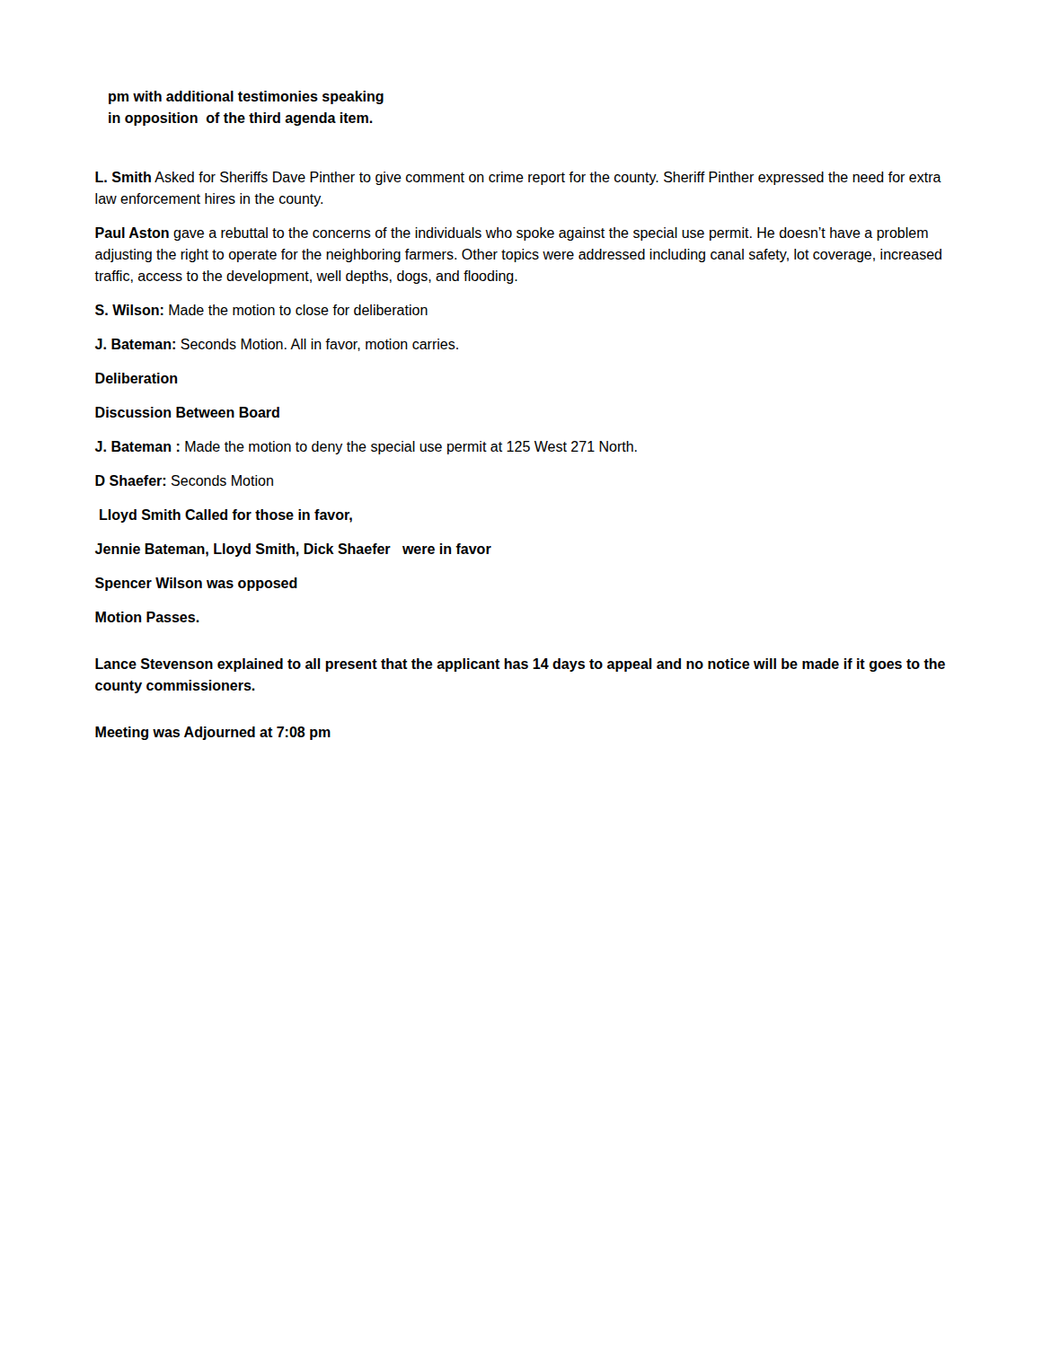pm with additional testimonies speaking
in opposition of the third agenda item.
L. Smith Asked for Sheriffs Dave Pinther to give comment on crime report for the county. Sheriff Pinther expressed the need for extra law enforcement hires in the county.
Paul Aston gave a rebuttal to the concerns of the individuals who spoke against the special use permit. He doesn’t have a problem adjusting the right to operate for the neighboring farmers. Other topics were addressed including canal safety, lot coverage, increased traffic, access to the development, well depths, dogs, and flooding.
S. Wilson: Made the motion to close for deliberation
J. Bateman: Seconds Motion. All in favor, motion carries.
Deliberation
Discussion Between Board
J. Bateman : Made the motion to deny the special use permit at 125 West 271 North.
D Shaefer: Seconds Motion
Lloyd Smith Called for those in favor,
Jennie Bateman, Lloyd Smith, Dick Shaefer were in favor
Spencer Wilson was opposed
Motion Passes.
Lance Stevenson explained to all present that the applicant has 14 days to appeal and no notice will be made if it goes to the county commissioners.
Meeting was Adjourned at 7:08 pm